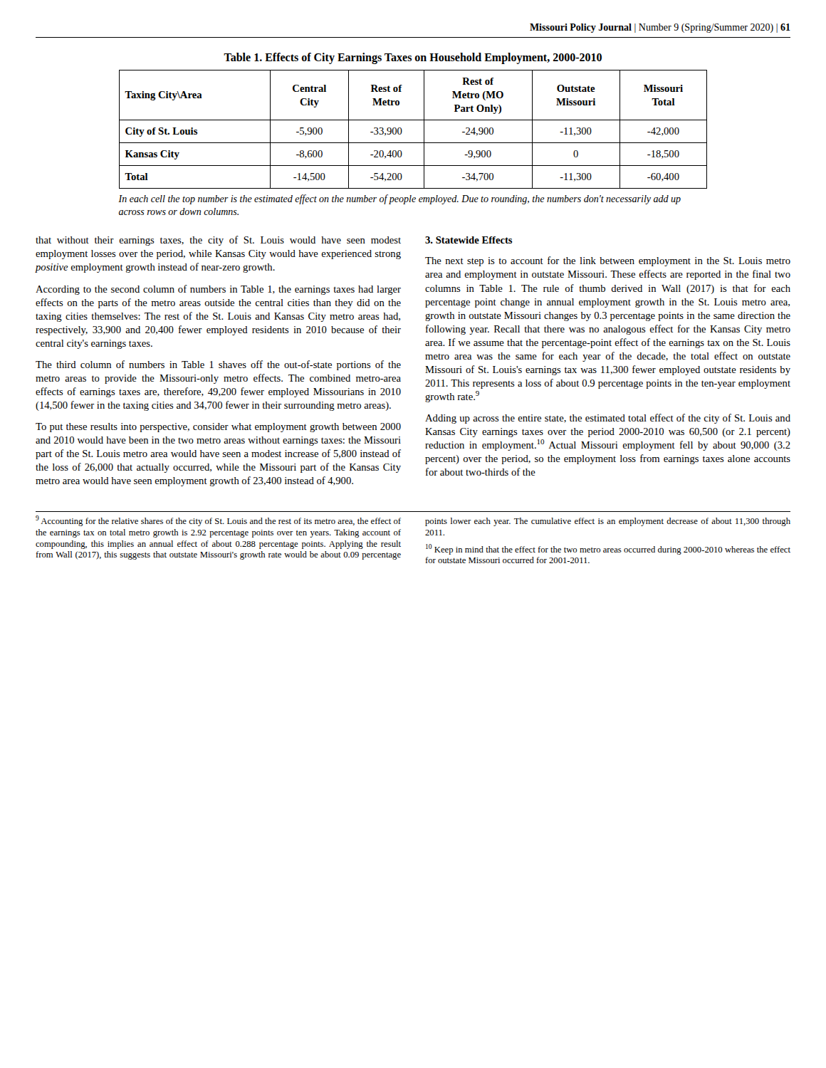Missouri Policy Journal | Number 9 (Spring/Summer 2020) | 61
Table 1. Effects of City Earnings Taxes on Household Employment, 2000-2010
| Taxing City\Area | Central City | Rest of Metro | Rest of Metro (MO Part Only) | Outstate Missouri | Missouri Total |
| --- | --- | --- | --- | --- | --- |
| City of St. Louis | -5,900 | -33,900 | -24,900 | -11,300 | -42,000 |
| Kansas City | -8,600 | -20,400 | -9,900 | 0 | -18,500 |
| Total | -14,500 | -54,200 | -34,700 | -11,300 | -60,400 |
In each cell the top number is the estimated effect on the number of people employed. Due to rounding, the numbers don't necessarily add up across rows or down columns.
that without their earnings taxes, the city of St. Louis would have seen modest employment losses over the period, while Kansas City would have experienced strong positive employment growth instead of near-zero growth.
According to the second column of numbers in Table 1, the earnings taxes had larger effects on the parts of the metro areas outside the central cities than they did on the taxing cities themselves: The rest of the St. Louis and Kansas City metro areas had, respectively, 33,900 and 20,400 fewer employed residents in 2010 because of their central city's earnings taxes.
The third column of numbers in Table 1 shaves off the out-of-state portions of the metro areas to provide the Missouri-only metro effects. The combined metro-area effects of earnings taxes are, therefore, 49,200 fewer employed Missourians in 2010 (14,500 fewer in the taxing cities and 34,700 fewer in their surrounding metro areas).
To put these results into perspective, consider what employment growth between 2000 and 2010 would have been in the two metro areas without earnings taxes: the Missouri part of the St. Louis metro area would have seen a modest increase of 5,800 instead of the loss of 26,000 that actually occurred, while the Missouri part of the Kansas City metro area would have seen employment growth of 23,400 instead of 4,900.
3. Statewide Effects
The next step is to account for the link between employment in the St. Louis metro area and employment in outstate Missouri. These effects are reported in the final two columns in Table 1. The rule of thumb derived in Wall (2017) is that for each percentage point change in annual employment growth in the St. Louis metro area, growth in outstate Missouri changes by 0.3 percentage points in the same direction the following year. Recall that there was no analogous effect for the Kansas City metro area. If we assume that the percentage-point effect of the earnings tax on the St. Louis metro area was the same for each year of the decade, the total effect on outstate Missouri of St. Louis's earnings tax was 11,300 fewer employed outstate residents by 2011. This represents a loss of about 0.9 percentage points in the ten-year employment growth rate.9
Adding up across the entire state, the estimated total effect of the city of St. Louis and Kansas City earnings taxes over the period 2000-2010 was 60,500 (or 2.1 percent) reduction in employment.10 Actual Missouri employment fell by about 90,000 (3.2 percent) over the period, so the employment loss from earnings taxes alone accounts for about two-thirds of the
9 Accounting for the relative shares of the city of St. Louis and the rest of its metro area, the effect of the earnings tax on total metro growth is 2.92 percentage points over ten years. Taking account of compounding, this implies an annual effect of about 0.288 percentage points. Applying the result from Wall (2017), this suggests that outstate Missouri's growth rate would be about 0.09 percentage points lower each year. The cumulative effect is an employment decrease of about 11,300 through 2011.
10 Keep in mind that the effect for the two metro areas occurred during 2000-2010 whereas the effect for outstate Missouri occurred for 2001-2011.